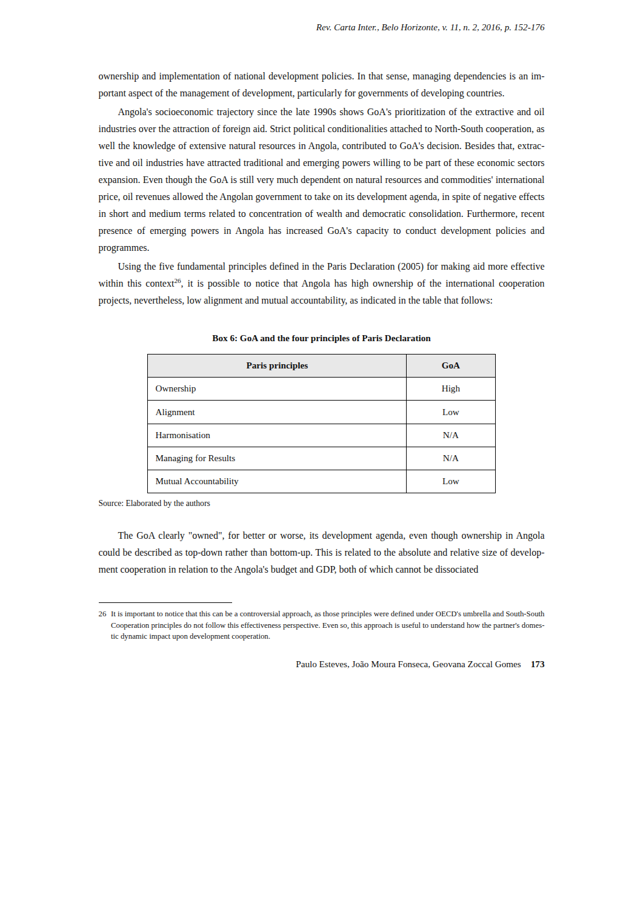Rev. Carta Inter., Belo Horizonte, v. 11, n. 2, 2016, p. 152-176
ownership and implementation of national development policies. In that sense, managing dependencies is an important aspect of the management of development, particularly for governments of developing countries.
Angola's socioeconomic trajectory since the late 1990s shows GoA's prioritization of the extractive and oil industries over the attraction of foreign aid. Strict political conditionalities attached to North-South cooperation, as well the knowledge of extensive natural resources in Angola, contributed to GoA's decision. Besides that, extractive and oil industries have attracted traditional and emerging powers willing to be part of these economic sectors expansion. Even though the GoA is still very much dependent on natural resources and commodities' international price, oil revenues allowed the Angolan government to take on its development agenda, in spite of negative effects in short and medium terms related to concentration of wealth and democratic consolidation. Furthermore, recent presence of emerging powers in Angola has increased GoA's capacity to conduct development policies and programmes.
Using the five fundamental principles defined in the Paris Declaration (2005) for making aid more effective within this context26, it is possible to notice that Angola has high ownership of the international cooperation projects, nevertheless, low alignment and mutual accountability, as indicated in the table that follows:
Box 6: GoA and the four principles of Paris Declaration
| Paris principles | GoA |
| --- | --- |
| Ownership | High |
| Alignment | Low |
| Harmonisation | N/A |
| Managing for Results | N/A |
| Mutual Accountability | Low |
Source: Elaborated by the authors
The GoA clearly "owned", for better or worse, its development agenda, even though ownership in Angola could be described as top-down rather than bottom-up. This is related to the absolute and relative size of development cooperation in relation to the Angola's budget and GDP, both of which cannot be dissociated
26 It is important to notice that this can be a controversial approach, as those principles were defined under OECD's umbrella and South-South Cooperation principles do not follow this effectiveness perspective. Even so, this approach is useful to understand how the partner's domestic dynamic impact upon development cooperation.
Paulo Esteves, João Moura Fonseca, Geovana Zoccal Gomes 173